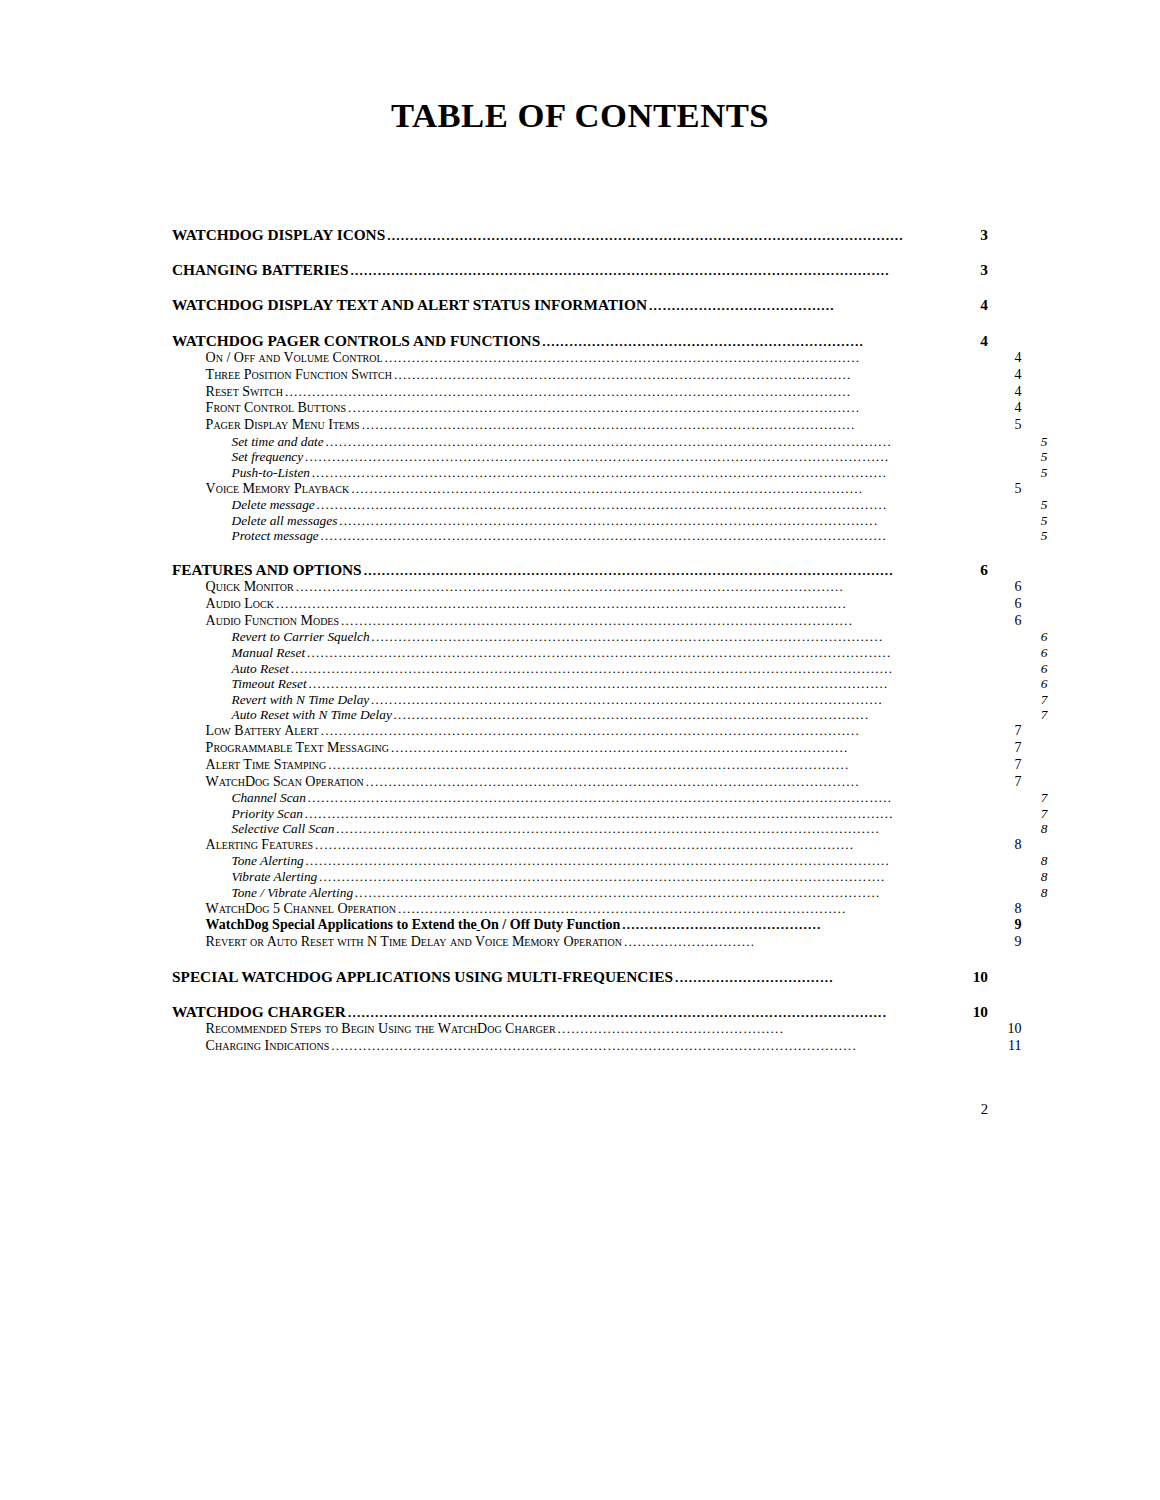TABLE OF CONTENTS
WatchDog Display Icons .................................................................................................................. 3
Changing Batteries ....................................................................................................................... 3
WatchDog Display Text and Alert Status Information ......................................... 4
WatchDog Pager Controls and Functions ....................................................................... 4
On / Off and Volume Control ......................................................................................................... 4
Three Position Function Switch ..................................................................................................... 4
Reset Switch ............................................................................................................................. 4
Front Control Buttons ................................................................................................................. 4
Pager Display Menu Items ............................................................................................................. 5
Set time and date ............................................................................................................................. 5
Set frequency ................................................................................................................................. 5
Push-to-Listen ............................................................................................................................... 5
Voice Memory Playback ................................................................................................................. 5
Delete message .............................................................................................................................. 5
Delete all messages ....................................................................................................................... 5
Protect message ............................................................................................................................. 5
Features and Options ..................................................................................................................... 6
Quick Monitor ......................................................................................................................... 6
Audio Lock .............................................................................................................................. 6
Audio Function Modes ................................................................................................................. 6
Revert to Carrier Squelch ................................................................................................................. 6
Manual Reset ................................................................................................................................. 6
Auto Reset ..................................................................................................................................... 6
Timeout Reset ................................................................................................................................ 6
Revert with N Time Delay ................................................................................................................. 7
Auto Reset with N Time Delay ......................................................................................................... 7
Low Battery Alert ....................................................................................................................... 7
Programmable Text Messaging ..................................................................................................... 7
Alert Time Stamping ................................................................................................................... 7
WatchDog Scan Operation ............................................................................................................. 7
Channel Scan ................................................................................................................................. 7
Priority Scan .................................................................................................................................. 7
Selective Call Scan ........................................................................................................................ 8
Alerting Features ....................................................................................................................... 8
Tone Alerting ................................................................................................................................. 8
Vibrate Alerting ............................................................................................................................. 8
Tone / Vibrate Alerting .................................................................................................................... 8
WatchDog 5 Channel Operation ................................................................................................... 8
WatchDog Special Applications to Extend the On / Off Duty Function ............................................ 9
Revert or Auto Reset with N Time Delay and Voice Memory Operation ............................. 9
Special WatchDog Applications Using Multi-Frequencies ................................... 10
WatchDog Charger ....................................................................................................................... 10
Recommended Steps to Begin Using the WatchDog Charger .................................................. 10
Charging Indications .................................................................................................................... 11
2